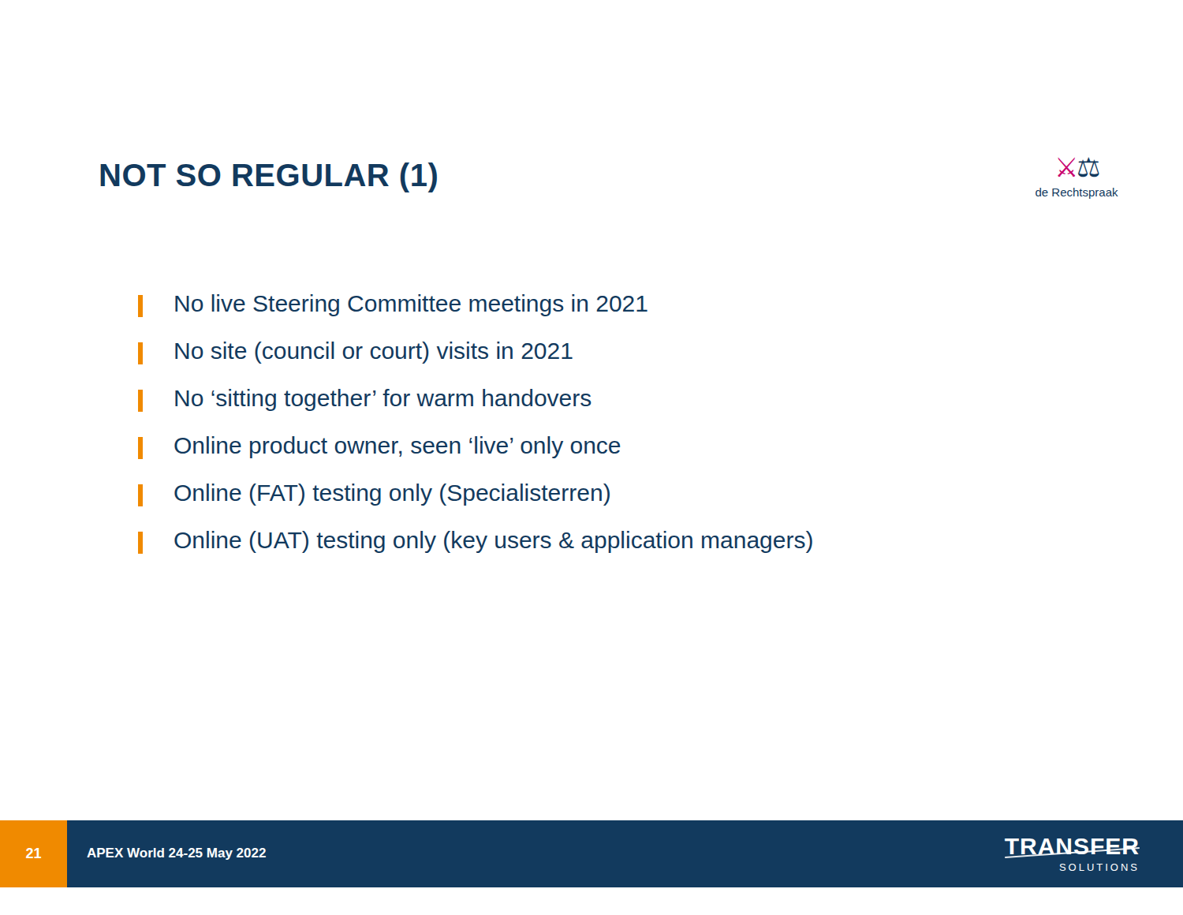NOT SO REGULAR (1)
⚔⚖
de Rechtspraak
No live Steering Committee meetings in 2021
No site (council or court) visits in 2021
No ‘sitting together’ for warm handovers
Online product owner, seen ‘live’ only once
Online (FAT) testing only (Specialisterren)
Online (UAT) testing only (key users & application managers)
21
APEX World 24-25 May 2022
TRANSFER
SOLUTIONS